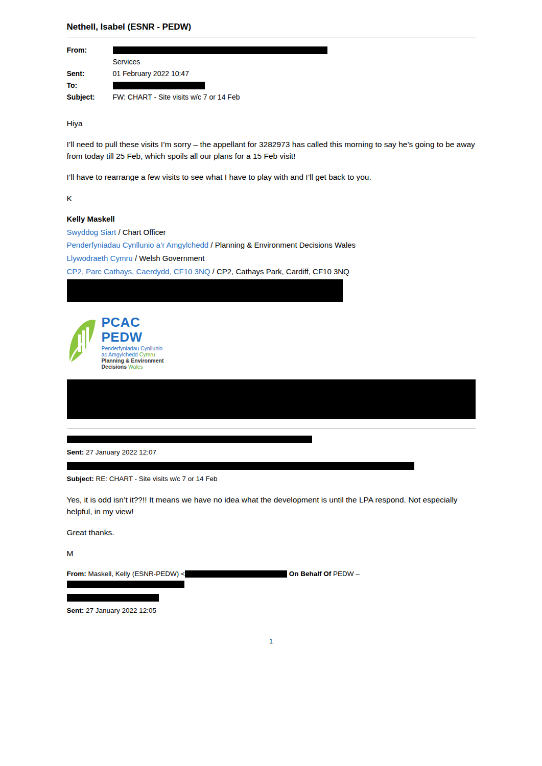Nethell, Isabel (ESNR - PEDW)
| From: | |
| | Services |
| Sent: | 01 February 2022 10:47 |
| To: | |
| Subject: | FW: CHART - Site visits w/c 7 or 14 Feb |
Hiya
I’ll need to pull these visits I’m sorry – the appellant for 3282973 has called this morning to say he’s going to be away from today till 25 Feb, which spoils all our plans for a 15 Feb visit!
I’ll have to rearrange a few visits to see what I have to play with and I’ll get back to you.
K
Kelly Maskell
Swyddog Siart / Chart Officer
Penderfyniadau Cynllunio a’r Amgylchedd / Planning & Environment Decisions Wales
Llywodraeth Cymru / Welsh Government
CP2, Parc Cathays, Caerdydd, CF10 3NQ / CP2, Cathays Park, Cardiff, CF10 3NQ
PCAC
PEDW
Penderfyniadau Cynllunio
ac Amgylchedd Cymru
Planning & Environment
Decisions Wales
Sent: 27 January 2022 12:07
Subject: RE: CHART - Site visits w/c 7 or 14 Feb
Yes, it is odd isn’t it??!! It means we have no idea what the development is until the LPA respond. Not especially helpful, in my view!
Great thanks.
M
From: Maskell, Kelly (ESNR-PEDW) < On Behalf Of PEDW –
Sent: 27 January 2022 12:05
1